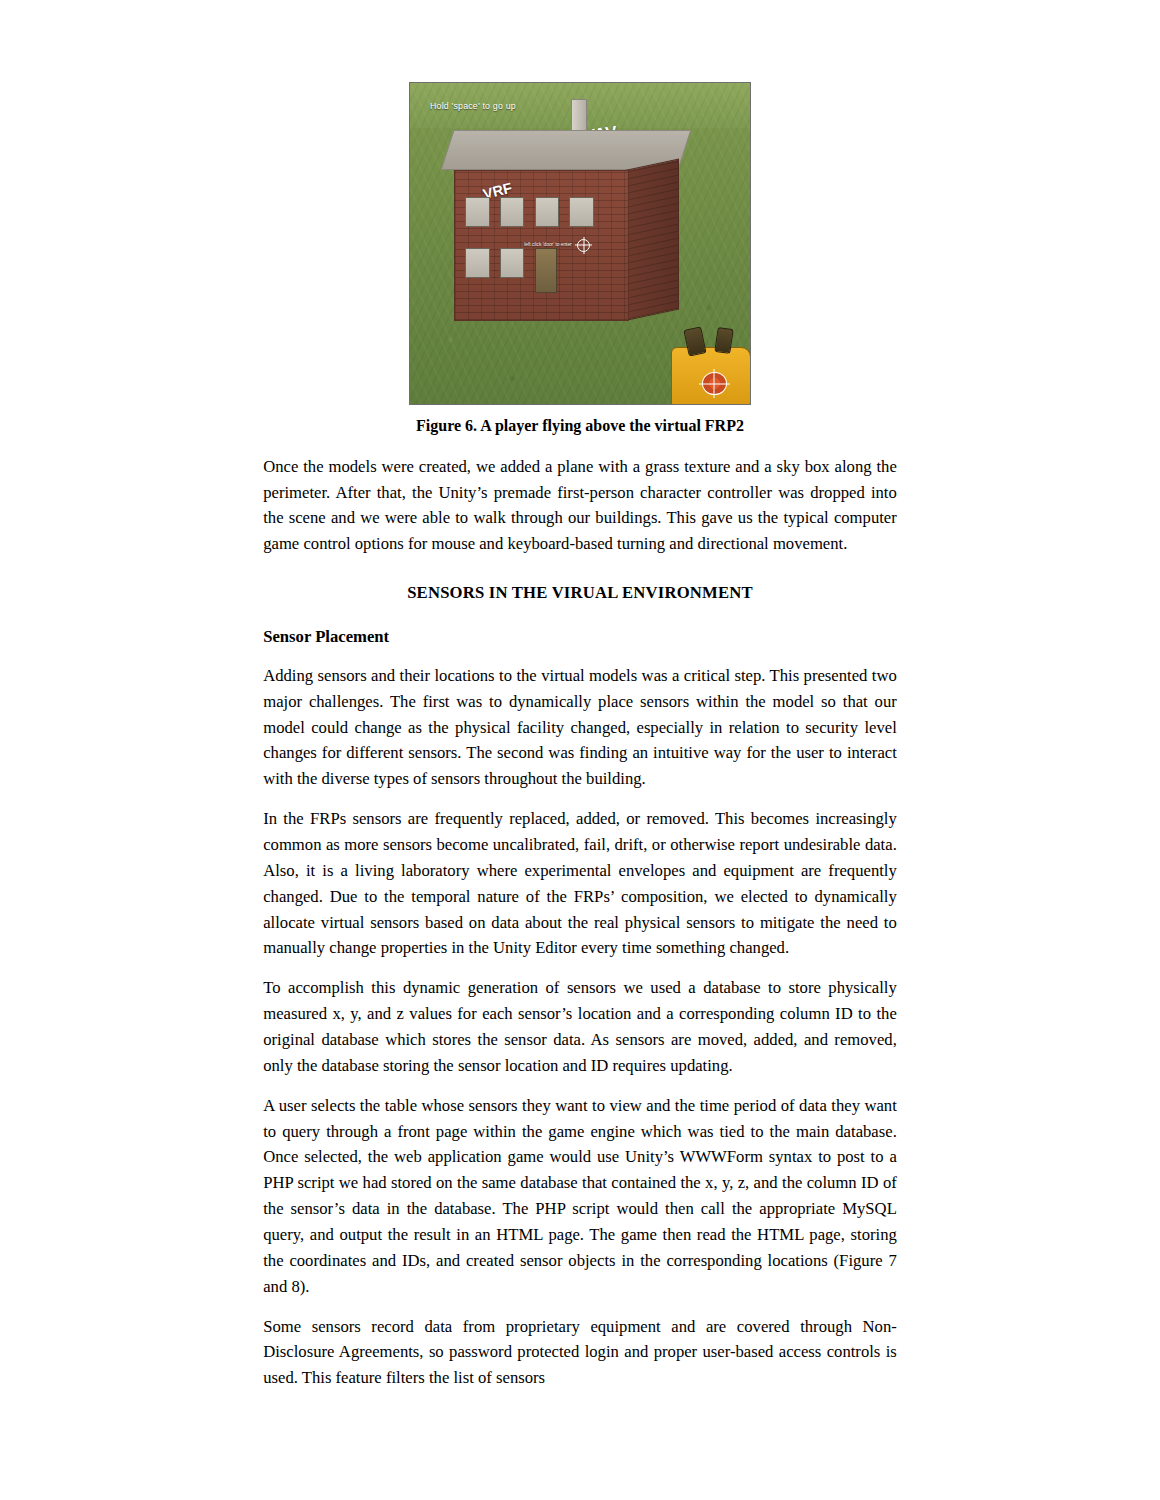Hold 'space' to go up
VAV
VRF
left click 'door' to enter
Figure 6. A player flying above the virtual FRP2
Once the models were created, we added a plane with a grass texture and a sky box along the perimeter. After that, the Unity’s premade first-person character controller was dropped into the scene and we were able to walk through our buildings. This gave us the typical computer game control options for mouse and keyboard-based turning and directional movement.
SENSORS IN THE VIRUAL ENVIRONMENT
Sensor Placement
Adding sensors and their locations to the virtual models was a critical step. This presented two major challenges. The first was to dynamically place sensors within the model so that our model could change as the physical facility changed, especially in relation to security level changes for different sensors. The second was finding an intuitive way for the user to interact with the diverse types of sensors throughout the building.
In the FRPs sensors are frequently replaced, added, or removed. This becomes increasingly common as more sensors become uncalibrated, fail, drift, or otherwise report undesirable data. Also, it is a living laboratory where experimental envelopes and equipment are frequently changed. Due to the temporal nature of the FRPs’ composition, we elected to dynamically allocate virtual sensors based on data about the real physical sensors to mitigate the need to manually change properties in the Unity Editor every time something changed.
To accomplish this dynamic generation of sensors we used a database to store physically measured x, y, and z values for each sensor’s location and a corresponding column ID to the original database which stores the sensor data. As sensors are moved, added, and removed, only the database storing the sensor location and ID requires updating.
A user selects the table whose sensors they want to view and the time period of data they want to query through a front page within the game engine which was tied to the main database. Once selected, the web application game would use Unity’s WWWForm syntax to post to a PHP script we had stored on the same database that contained the x, y, z, and the column ID of the sensor’s data in the database. The PHP script would then call the appropriate MySQL query, and output the result in an HTML page. The game then read the HTML page, storing the coordinates and IDs, and created sensor objects in the corresponding locations (Figure 7 and 8).
Some sensors record data from proprietary equipment and are covered through Non-Disclosure Agreements, so password protected login and proper user-based access controls is used. This feature filters the list of sensors